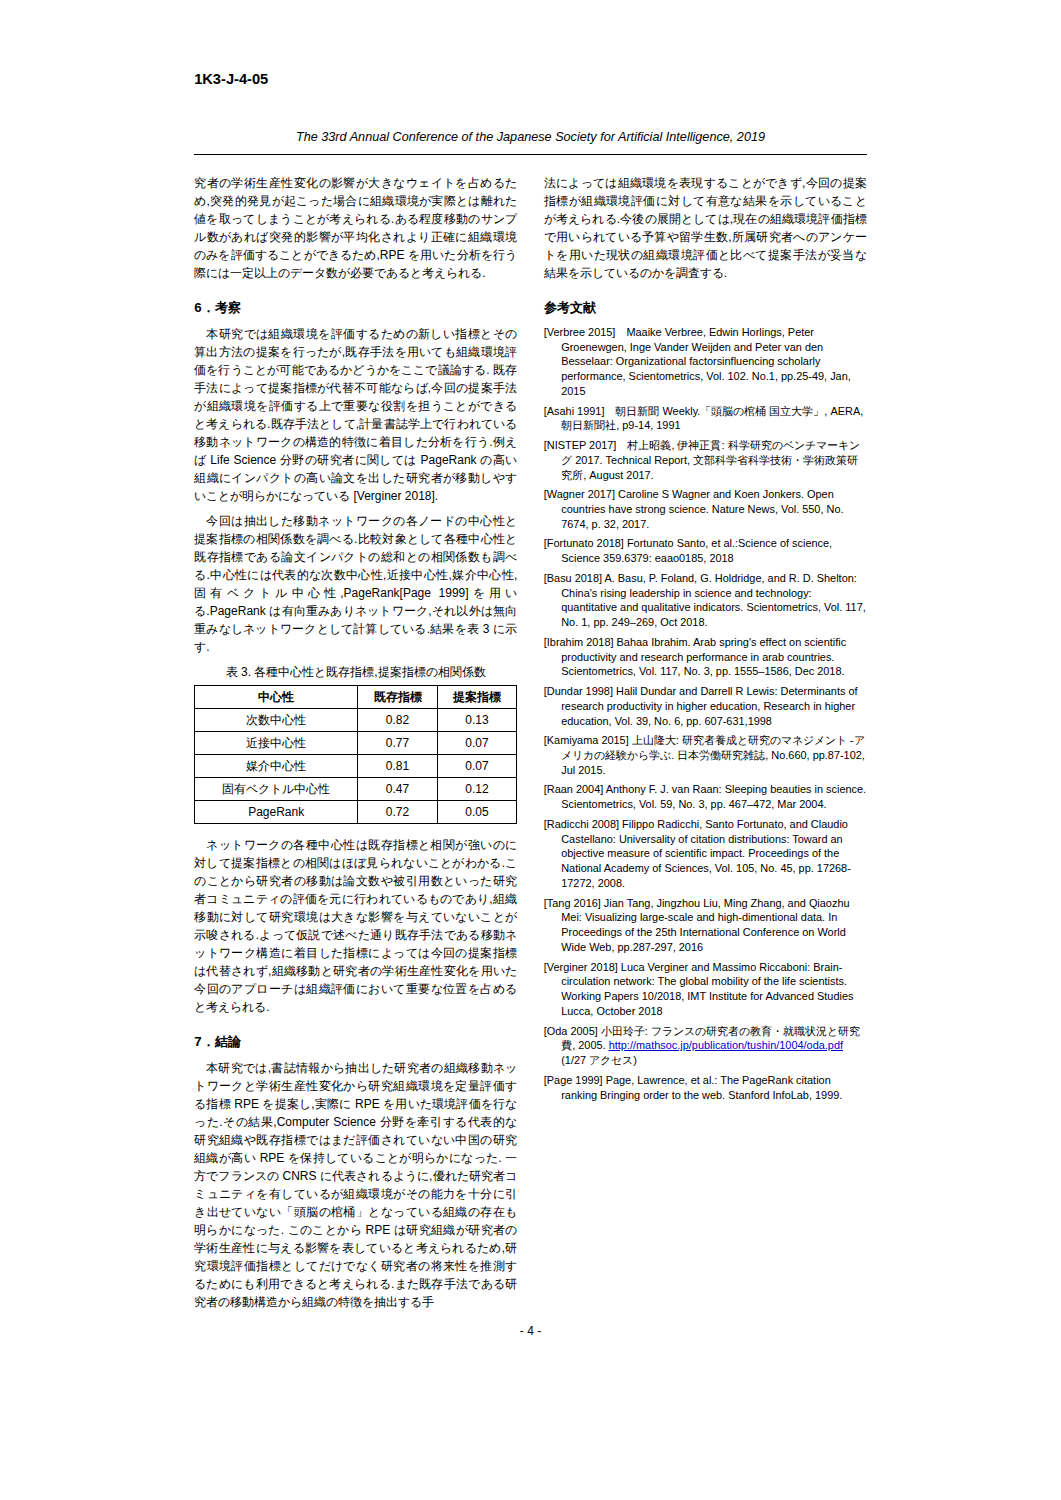1K3-J-4-05
The 33rd Annual Conference of the Japanese Society for Artificial Intelligence, 2019
究者の学術生産性変化の影響が大きなウェイトを占めるため,突発的発見が起こった場合に組織環境が実際とは離れた値を取ってしまうことが考えられる.ある程度移動のサンプル数があれば突発的影響が平均化されより正確に組織環境のみを評価することができるため,RPE を用いた分析を行う際には一定以上のデータ数が必要であると考えられる.
6．考察
本研究では組織環境を評価するための新しい指標とその算出方法の提案を行ったが,既存手法を用いても組織環境評価を行うことが可能であるかどうかをここで議論する. 既存手法によって提案指標が代替不可能ならば,今回の提案手法が組織環境を評価する上で重要な役割を担うことができると考えられる.既存手法として,計量書誌学上で行われている移動ネットワークの構造的特徴に着目した分析を行う.例えば Life Science 分野の研究者に関しては PageRank の高い組織にインパクトの高い論文を出した研究者が移動しやすいことが明らかになっている [Verginer 2018].
今回は抽出した移動ネットワークの各ノードの中心性と提案指標の相関係数を調べる.比較対象として各種中心性と既存指標である論文インパクトの総和との相関係数も調べる.中心性には代表的な次数中心性,近接中心性,媒介中心性,固有ベクトル中心性,PageRank[Page 1999]を用いる.PageRank は有向重みありネットワーク,それ以外は無向重みなしネットワークとして計算している.結果を表 3 に示す.
表 3. 各種中心性と既存指標,提案指標の相関係数
| 中心性 | 既存指標 | 提案指標 |
| --- | --- | --- |
| 次数中心性 | 0.82 | 0.13 |
| 近接中心性 | 0.77 | 0.07 |
| 媒介中心性 | 0.81 | 0.07 |
| 固有ベクトル中心性 | 0.47 | 0.12 |
| PageRank | 0.72 | 0.05 |
ネットワークの各種中心性は既存指標と相関が強いのに対して提案指標との相関はほぼ見られないことがわかる.このことから研究者の移動は論文数や被引用数といった研究者コミュニティの評価を元に行われているものであり,組織移動に対して研究環境は大きな影響を与えていないことが示唆される.よって仮説で述べた通り既存手法である移動ネットワーク構造に着目した指標によっては今回の提案指標は代替されず,組織移動と研究者の学術生産性変化を用いた今回のアプローチは組織評価において重要な位置を占めると考えられる.
7．結論
本研究では,書誌情報から抽出した研究者の組織移動ネットワークと学術生産性変化から研究組織環境を定量評価する指標 RPE を提案し,実際に RPE を用いた環境評価を行なった.その結果,Computer Science 分野を牽引する代表的な研究組織や既存指標ではまだ評価されていない中国の研究組織が高い RPE を保持していることが明らかになった. 一方でフランスの CNRS に代表されるように,優れた研究者コミュニティを有しているが組織環境がその能力を十分に引き出せていない「頭脳の棺桶」となっている組織の存在も明らかになった. このことから RPE は研究組織が研究者の学術生産性に与える影響を表していると考えられるため,研究環境評価指標としてだけでなく研究者の将来性を推測するためにも利用できると考えられる.また既存手法である研究者の移動構造から組織の特徴を抽出する手
法によっては組織環境を表現することができず,今回の提案指標が組織環境評価に対して有意な結果を示していることが考えられる.今後の展開としては,現在の組織環境評価指標で用いられている予算や留学生数,所属研究者へのアンケートを用いた現状の組織環境評価と比べて提案手法が妥当な結果を示しているのかを調査する.
参考文献
[Verbree 2015]　Maaike Verbree, Edwin Horlings, Peter Groenewgen, Inge Vander Weijden and Peter van den Besselaar: Organizational factorsinfluencing scholarly performance, Scientometrics, Vol. 102. No.1, pp.25-49, Jan, 2015
[Asahi 1991]　朝日新聞 Weekly.「頭脳の棺桶 国立大学」, AERA, 朝日新聞社, p9-14, 1991
[NISTEP 2017]　村上昭義, 伊神正貫: 科学研究のベンチマーキング 2017. Technical Report, 文部科学省科学技術・学術政策研究所, August 2017.
[Wagner 2017] Caroline S Wagner and Koen Jonkers. Open countries have strong science. Nature News, Vol. 550, No. 7674, p. 32, 2017.
[Fortunato 2018] Fortunato Santo, et al.:Science of science, Science 359.6379: eaao0185, 2018
[Basu 2018] A. Basu, P. Foland, G. Holdridge, and R. D. Shelton: China's rising leadership in science and technology: quantitative and qualitative indicators. Scientometrics, Vol. 117, No. 1, pp. 249–269, Oct 2018.
[Ibrahim 2018] Bahaa Ibrahim. Arab spring's effect on scientific productivity and research performance in arab countries. Scientometrics, Vol. 117, No. 3, pp. 1555–1586, Dec 2018.
[Dundar 1998] Halil Dundar and Darrell R Lewis: Determinants of research productivity in higher education, Research in higher education, Vol. 39, No. 6, pp. 607-631,1998
[Kamiyama 2015] 上山隆大: 研究者養成と研究のマネジメント -アメリカの経験から学ぶ. 日本労働研究雑誌, No.660, pp.87-102, Jul 2015.
[Raan 2004] Anthony F. J. van Raan: Sleeping beauties in science. Scientometrics, Vol. 59, No. 3, pp. 467–472, Mar 2004.
[Radicchi 2008] Filippo Radicchi, Santo Fortunato, and Claudio Castellano: Universality of citation distributions: Toward an objective measure of scientific impact. Proceedings of the National Academy of Sciences, Vol. 105, No. 45, pp. 17268-17272, 2008.
[Tang 2016] Jian Tang, Jingzhou Liu, Ming Zhang, and Qiaozhu Mei: Visualizing large-scale and high-dimentional data. In Proceedings of the 25th International Conference on World Wide Web, pp.287-297, 2016
[Verginer 2018] Luca Verginer and Massimo Riccaboni: Brain-circulation network: The global mobility of the life scientists. Working Papers 10/2018, IMT Institute for Advanced Studies Lucca, October 2018
[Oda 2005] 小田玲子: フランスの研究者の教育・就職状況と研究費, 2005. http://mathsoc.jp/publication/tushin/1004/oda.pdf (1/27 アクセス)
[Page 1999] Page, Lawrence, et al.: The PageRank citation ranking Bringing order to the web. Stanford InfoLab, 1999.
- 4 -